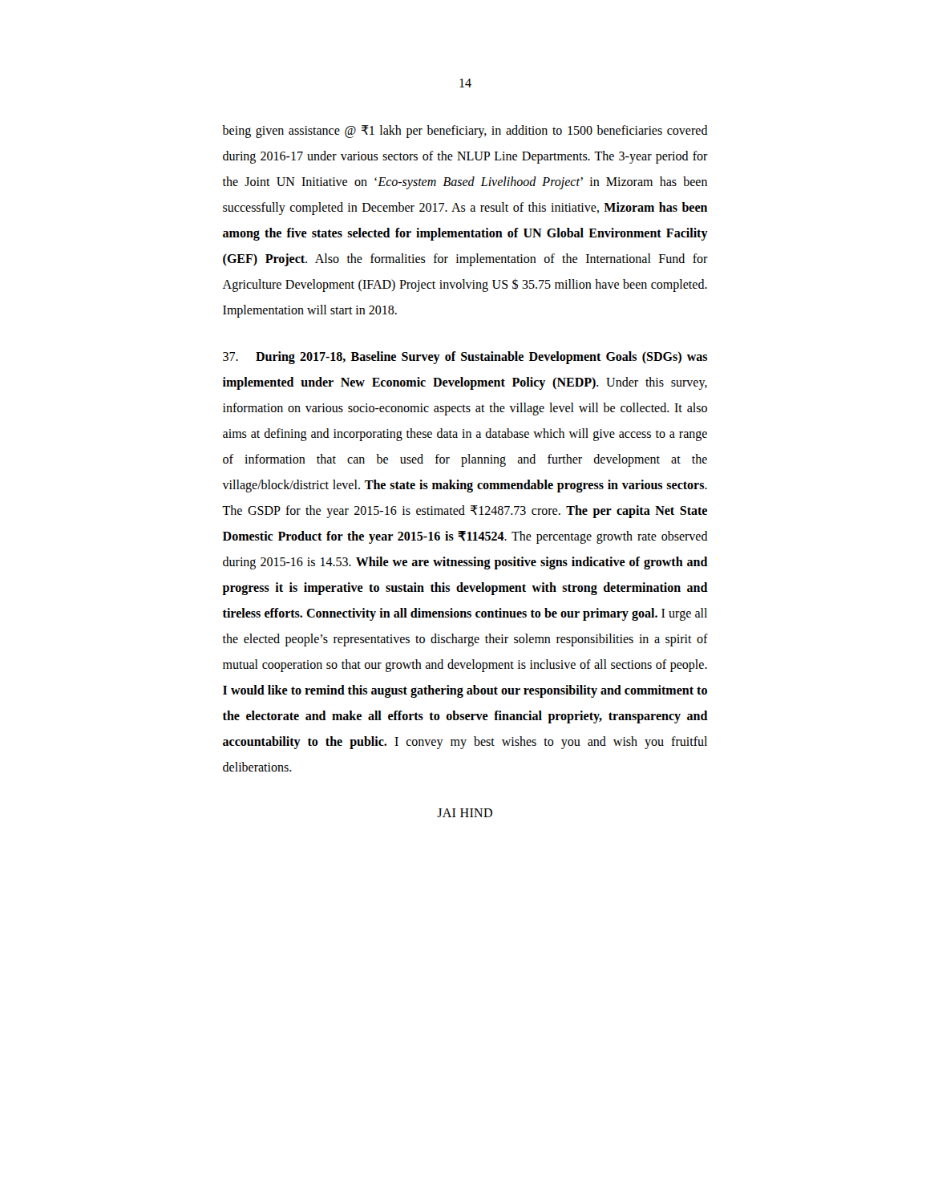14
being given assistance @ ₹1 lakh per beneficiary, in addition to 1500 beneficiaries covered during 2016-17 under various sectors of the NLUP Line Departments. The 3-year period for the Joint UN Initiative on ‘Eco-system Based Livelihood Project’ in Mizoram has been successfully completed in December 2017. As a result of this initiative, Mizoram has been among the five states selected for implementation of UN Global Environment Facility (GEF) Project. Also the formalities for implementation of the International Fund for Agriculture Development (IFAD) Project involving US $ 35.75 million have been completed. Implementation will start in 2018.
37. During 2017-18, Baseline Survey of Sustainable Development Goals (SDGs) was implemented under New Economic Development Policy (NEDP). Under this survey, information on various socio-economic aspects at the village level will be collected. It also aims at defining and incorporating these data in a database which will give access to a range of information that can be used for planning and further development at the village/block/district level. The state is making commendable progress in various sectors. The GSDP for the year 2015-16 is estimated ₹12487.73 crore. The per capita Net State Domestic Product for the year 2015-16 is ₹114524. The percentage growth rate observed during 2015-16 is 14.53. While we are witnessing positive signs indicative of growth and progress it is imperative to sustain this development with strong determination and tireless efforts. Connectivity in all dimensions continues to be our primary goal. I urge all the elected people’s representatives to discharge their solemn responsibilities in a spirit of mutual cooperation so that our growth and development is inclusive of all sections of people. I would like to remind this august gathering about our responsibility and commitment to the electorate and make all efforts to observe financial propriety, transparency and accountability to the public. I convey my best wishes to you and wish you fruitful deliberations.
JAI HIND